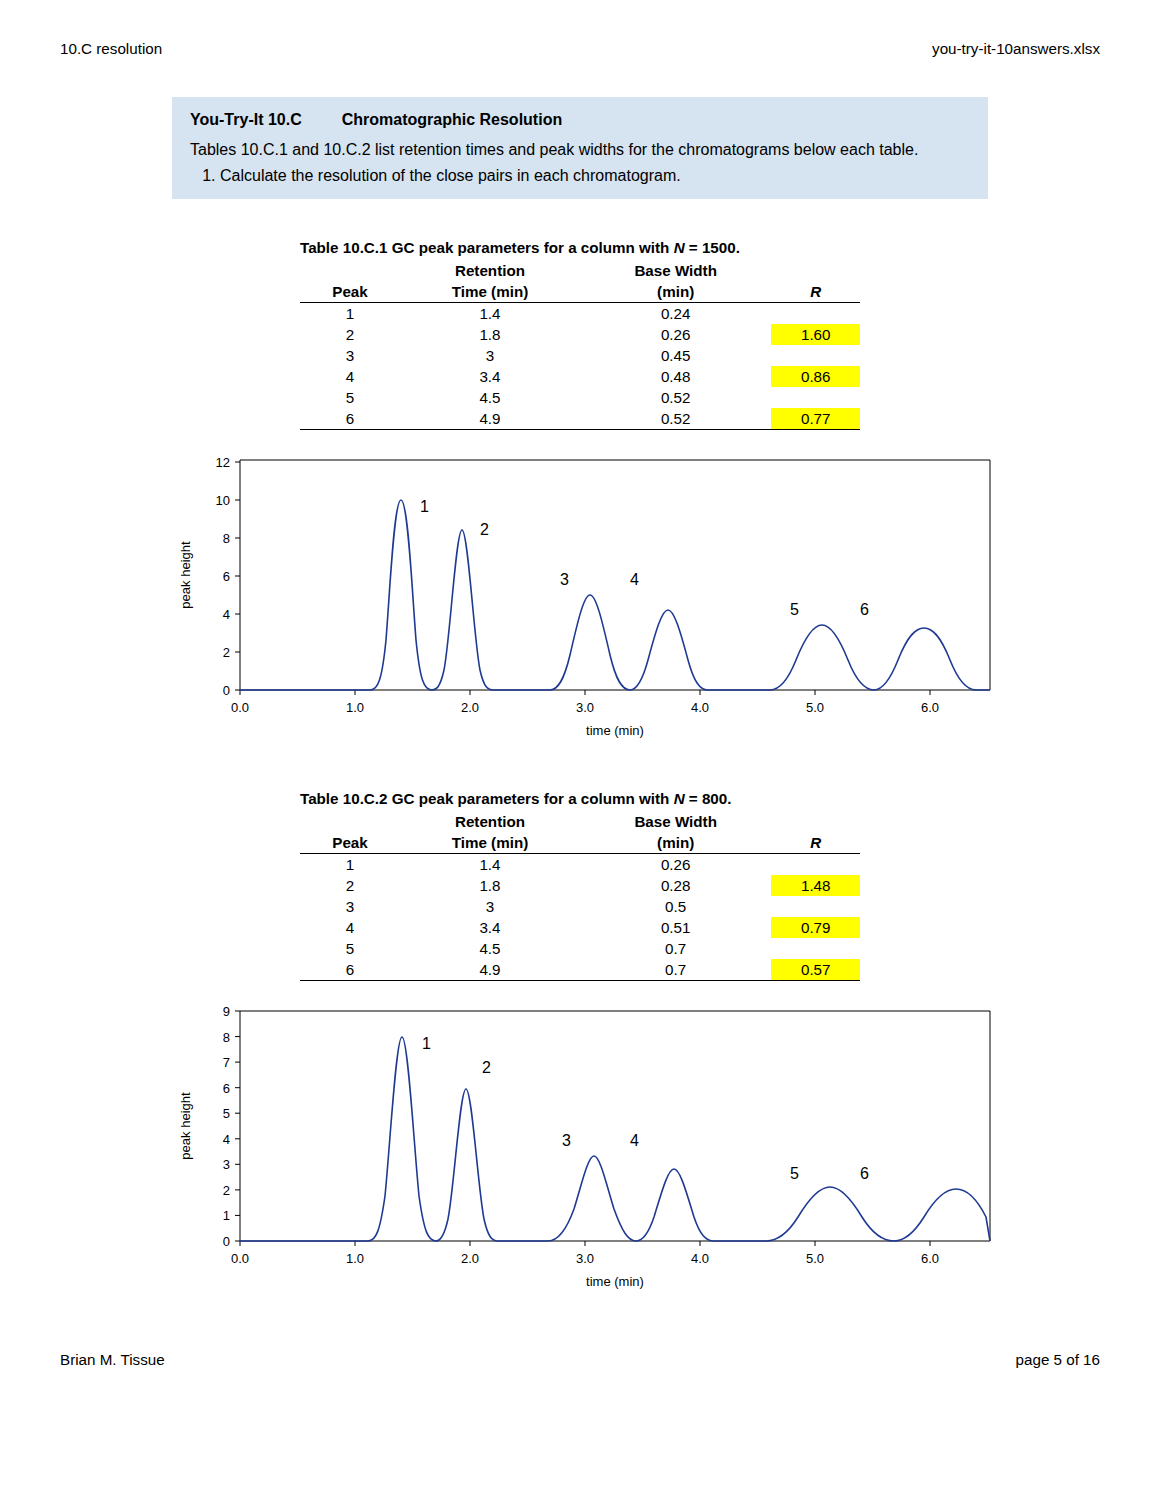10.C resolution you-try-it-10answers.xlsx
You-Try-It 10.C Chromatographic Resolution
Tables 10.C.1 and 10.C.2 list retention times and peak widths for the chromatograms below each table.
Calculate the resolution of the close pairs in each chromatogram.
Table 10.C.1 GC peak parameters for a column with N = 1500.
| | Retention | Base Width | |
| --- | --- | --- | --- |
| Peak | Time (min) | (min) | R |
| 1 | 1.4 | 0.24 | |
| 2 | 1.8 | 0.26 | 1.60 |
| 3 | 3 | 0.45 | |
| 4 | 3.4 | 0.48 | 0.86 |
| 5 | 4.5 | 0.52 | |
| 6 | 4.9 | 0.52 | 0.77 |
0 2 4 6 8 10 12 0.0 1.0 2.0 3.0 4.0 5.0 6.0 time (min) peak height 1 2 3 4 5 6
Table 10.C.2 GC peak parameters for a column with N = 800.
| | Retention | Base Width | |
| --- | --- | --- | --- |
| Peak | Time (min) | (min) | R |
| 1 | 1.4 | 0.26 | |
| 2 | 1.8 | 0.28 | 1.48 |
| 3 | 3 | 0.5 | |
| 4 | 3.4 | 0.51 | 0.79 |
| 5 | 4.5 | 0.7 | |
| 6 | 4.9 | 0.7 | 0.57 |
0 1 2 3 4 5 6 7 8 9 0.0 1.0 2.0 3.0 4.0 5.0 6.0 time (min) peak height 1 2 3 4 5 6
Brian M. Tissue page 5 of 16